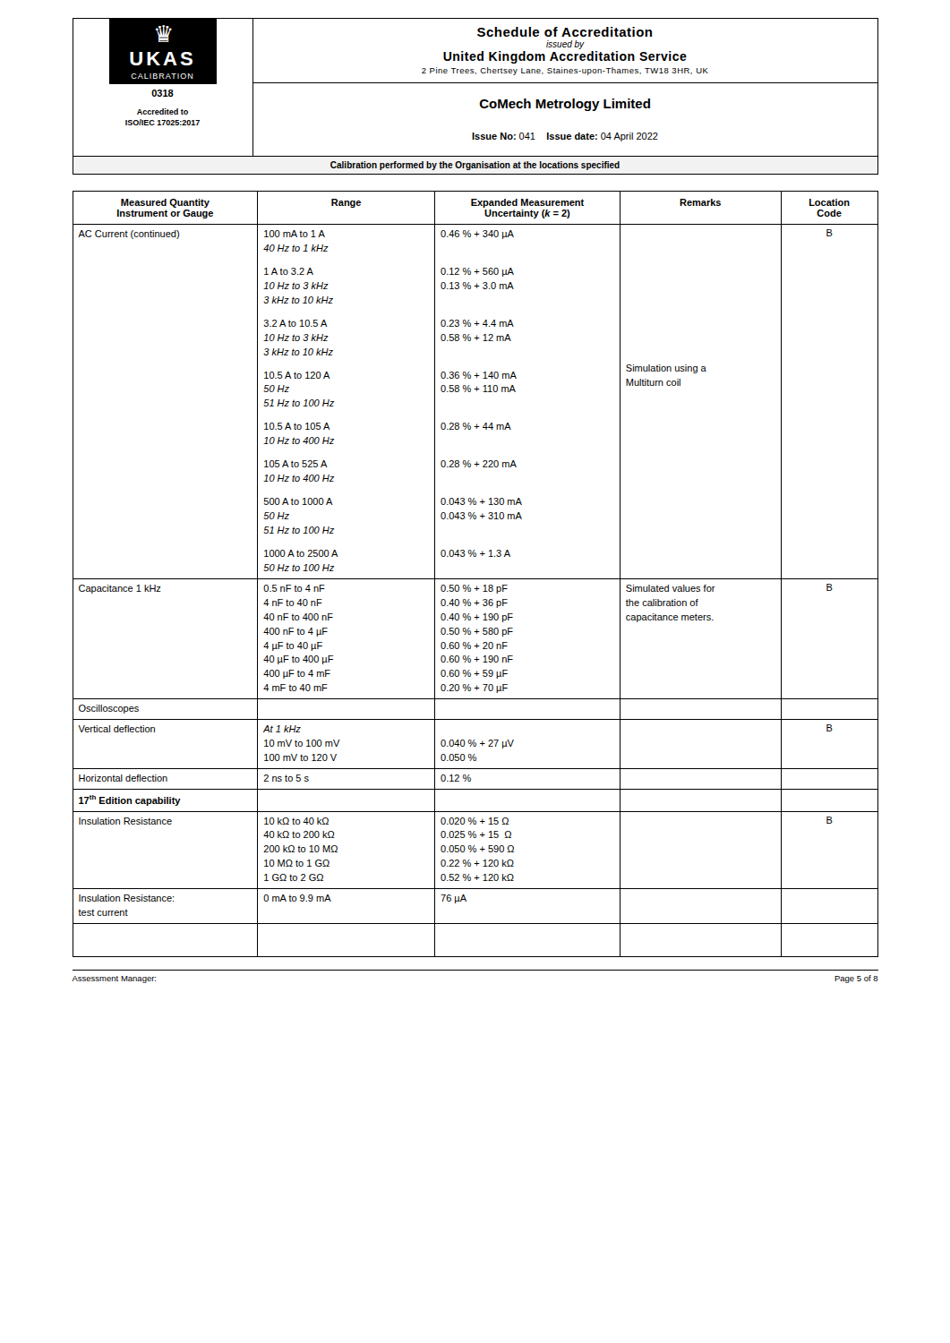| ♛ UKAS CALIBRATION 0318 Accredited to ISO/IEC 17025:2017 | Schedule of Accreditation issued by United Kingdom Accreditation Service 2 Pine Trees, Chertsey Lane, Staines-upon-Thames, TW18 3HR, UK CoMech Metrology Limited Issue No: 041 Issue date: 04 April 2022 |
Calibration performed by the Organisation at the locations specified
| Measured Quantity Instrument or Gauge | Range | Expanded Measurement Uncertainty ( k = 2) | Remarks | Location Code |
| --- | --- | --- | --- | --- |
| AC Current (continued) | 100 mA to 1 A 40 Hz to 1 kHz 1 A to 3.2 A 10 Hz to 3 kHz 3 kHz to 10 kHz 3.2 A to 10.5 A 10 Hz to 3 kHz 3 kHz to 10 kHz 10.5 A to 120 A 50 Hz 51 Hz to 100 Hz 10.5 A to 105 A 10 Hz to 400 Hz 105 A to 525 A 10 Hz to 400 Hz 500 A to 1000 A 50 Hz 51 Hz to 100 Hz 1000 A to 2500 A 50 Hz to 100 Hz | 0.46 % + 340 µA 0.12 % + 560 µA 0.13 % + 3.0 mA 0.23 % + 4.4 mA 0.58 % + 12 mA 0.36 % + 140 mA 0.58 % + 110 mA 0.28 % + 44 mA 0.28 % + 220 mA 0.043 % + 130 mA 0.043 % + 310 mA 0.043 % + 1.3 A | Simulation using a Multiturn coil | B |
| Capacitance 1 kHz | 0.5 nF to 4 nF 4 nF to 40 nF 40 nF to 400 nF 400 nF to 4 µF 4 µF to 40 µF 40 µF to 400 µF 400 µF to 4 mF 4 mF to 40 mF | 0.50 % + 18 pF 0.40 % + 36 pF 0.40 % + 190 pF 0.50 % + 580 pF 0.60 % + 20 nF 0.60 % + 190 nF 0.60 % + 59 µF 0.20 % + 70 µF | Simulated values for the calibration of capacitance meters. | B |
| Oscilloscopes | | | | |
| Vertical deflection | At 1 kHz 10 mV to 100 mV 100 mV to 120 V | 0.040 % + 27 µV 0.050 % | | B |
| Horizontal deflection | 2 ns to 5 s | 0.12 % | | |
| 17 th Edition capability | | | | |
| Insulation Resistance | 10 kΩ to 40 kΩ 40 kΩ to 200 kΩ 200 kΩ to 10 MΩ 10 MΩ to 1 GΩ 1 GΩ to 2 GΩ | 0.020 % + 15 Ω 0.025 % + 15 Ω 0.050 % + 590 Ω 0.22 % + 120 kΩ 0.52 % + 120 kΩ | | B |
| Insulation Resistance: test current | 0 mA to 9.9 mA | 76 µA | | |
Assessment Manager:
Page 5 of 8